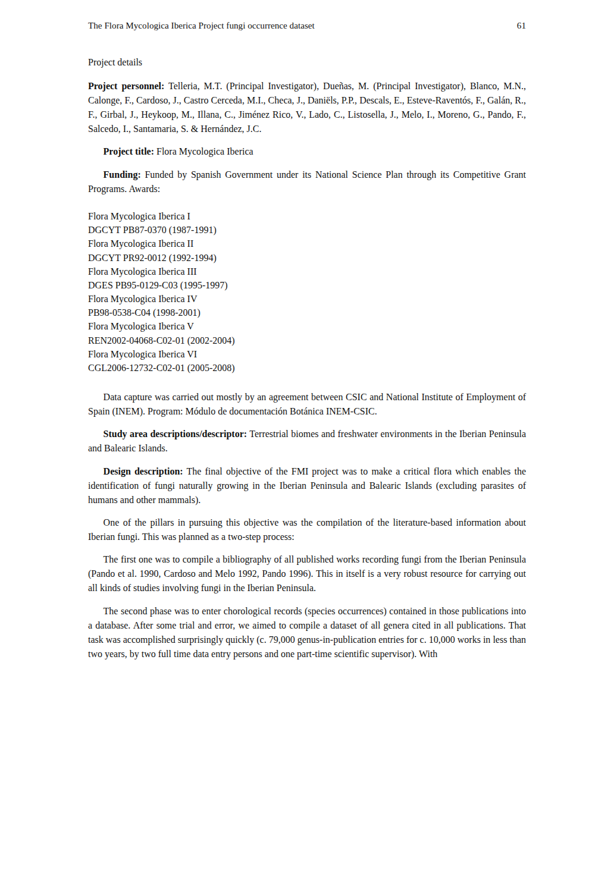The Flora Mycologica Iberica Project fungi occurrence dataset 61
Project details
Project personnel: Telleria, M.T. (Principal Investigator), Dueñas, M. (Principal Investigator), Blanco, M.N., Calonge, F., Cardoso, J., Castro Cerceda, M.I., Checa, J., Daniëls, P.P., Descals, E., Esteve-Raventós, F., Galán, R., F., Girbal, J., Heykoop, M., Illana, C., Jiménez Rico, V., Lado, C., Listosella, J., Melo, I., Moreno, G., Pando, F., Salcedo, I., Santamaria, S. & Hernández, J.C.
Project title: Flora Mycologica Iberica
Funding: Funded by Spanish Government under its National Science Plan through its Competitive Grant Programs. Awards:
Flora Mycologica Iberica IDGCYT PB87-0370 (1987-1991)
Flora Mycologica Iberica IIDGCYT PR92-0012 (1992-1994)
Flora Mycologica Iberica IIIDGES PB95-0129-C03 (1995-1997)
Flora Mycologica Iberica IVPB98-0538-C04 (1998-2001)
Flora Mycologica Iberica VREN2002-04068-C02-01 (2002-2004)
Flora Mycologica Iberica VICGL2006-12732-C02-01 (2005-2008)
Data capture was carried out mostly by an agreement between CSIC and National Institute of Employment of Spain (INEM). Program: Módulo de documentación Botánica INEM-CSIC.
Study area descriptions/descriptor: Terrestrial biomes and freshwater environments in the Iberian Peninsula and Balearic Islands.
Design description: The final objective of the FMI project was to make a critical flora which enables the identification of fungi naturally growing in the Iberian Peninsula and Balearic Islands (excluding parasites of humans and other mammals).
One of the pillars in pursuing this objective was the compilation of the literature-based information about Iberian fungi. This was planned as a two-step process:
The first one was to compile a bibliography of all published works recording fungi from the Iberian Peninsula (Pando et al. 1990, Cardoso and Melo 1992, Pando 1996). This in itself is a very robust resource for carrying out all kinds of studies involving fungi in the Iberian Peninsula.
The second phase was to enter chorological records (species occurrences) contained in those publications into a database. After some trial and error, we aimed to compile a dataset of all genera cited in all publications. That task was accomplished surprisingly quickly (c. 79,000 genus-in-publication entries for c. 10,000 works in less than two years, by two full time data entry persons and one part-time scientific supervisor). With